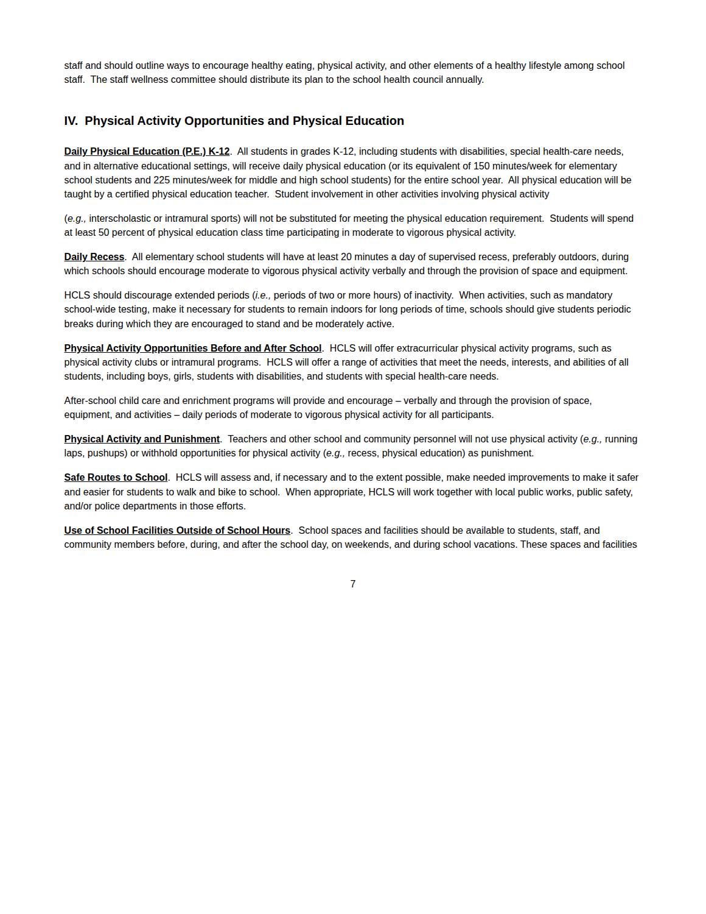staff and should outline ways to encourage healthy eating, physical activity, and other elements of a healthy lifestyle among school staff. The staff wellness committee should distribute its plan to the school health council annually.
IV. Physical Activity Opportunities and Physical Education
Daily Physical Education (P.E.) K-12. All students in grades K-12, including students with disabilities, special health-care needs, and in alternative educational settings, will receive daily physical education (or its equivalent of 150 minutes/week for elementary school students and 225 minutes/week for middle and high school students) for the entire school year. All physical education will be taught by a certified physical education teacher. Student involvement in other activities involving physical activity
(e.g., interscholastic or intramural sports) will not be substituted for meeting the physical education requirement. Students will spend at least 50 percent of physical education class time participating in moderate to vigorous physical activity.
Daily Recess. All elementary school students will have at least 20 minutes a day of supervised recess, preferably outdoors, during which schools should encourage moderate to vigorous physical activity verbally and through the provision of space and equipment.
HCLS should discourage extended periods (i.e., periods of two or more hours) of inactivity. When activities, such as mandatory school-wide testing, make it necessary for students to remain indoors for long periods of time, schools should give students periodic breaks during which they are encouraged to stand and be moderately active.
Physical Activity Opportunities Before and After School. HCLS will offer extracurricular physical activity programs, such as physical activity clubs or intramural programs. HCLS will offer a range of activities that meet the needs, interests, and abilities of all students, including boys, girls, students with disabilities, and students with special health-care needs.
After-school child care and enrichment programs will provide and encourage – verbally and through the provision of space, equipment, and activities – daily periods of moderate to vigorous physical activity for all participants.
Physical Activity and Punishment. Teachers and other school and community personnel will not use physical activity (e.g., running laps, pushups) or withhold opportunities for physical activity (e.g., recess, physical education) as punishment.
Safe Routes to School. HCLS will assess and, if necessary and to the extent possible, make needed improvements to make it safer and easier for students to walk and bike to school. When appropriate, HCLS will work together with local public works, public safety, and/or police departments in those efforts.
Use of School Facilities Outside of School Hours. School spaces and facilities should be available to students, staff, and community members before, during, and after the school day, on weekends, and during school vacations. These spaces and facilities
7